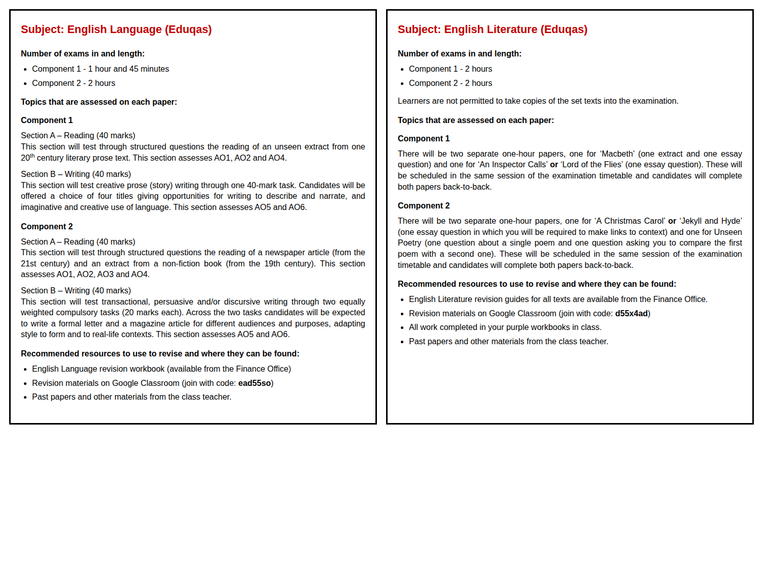Subject: English Language (Eduqas)
Number of exams in and length:
Component 1 - 1 hour and 45 minutes
Component 2 - 2 hours
Topics that are assessed on each paper:
Component 1
Section A – Reading (40 marks)
This section will test through structured questions the reading of an unseen extract from one 20th century literary prose text. This section assesses AO1, AO2 and AO4.
Section B – Writing (40 marks)
This section will test creative prose (story) writing through one 40-mark task. Candidates will be offered a choice of four titles giving opportunities for writing to describe and narrate, and imaginative and creative use of language. This section assesses AO5 and AO6.
Component 2
Section A – Reading (40 marks)
This section will test through structured questions the reading of a newspaper article (from the 21st century) and an extract from a non-fiction book (from the 19th century). This section assesses AO1, AO2, AO3 and AO4.
Section B – Writing (40 marks)
This section will test transactional, persuasive and/or discursive writing through two equally weighted compulsory tasks (20 marks each). Across the two tasks candidates will be expected to write a formal letter and a magazine article for different audiences and purposes, adapting style to form and to real-life contexts. This section assesses AO5 and AO6.
Recommended resources to use to revise and where they can be found:
English Language revision workbook (available from the Finance Office)
Revision materials on Google Classroom (join with code: ead55so)
Past papers and other materials from the class teacher.
Subject: English Literature (Eduqas)
Number of exams in and length:
Component 1 - 2 hours
Component 2 - 2 hours
Learners are not permitted to take copies of the set texts into the examination.
Topics that are assessed on each paper:
Component 1
There will be two separate one-hour papers, one for ‘Macbeth’ (one extract and one essay question) and one for ‘An Inspector Calls’ or ‘Lord of the Flies’ (one essay question). These will be scheduled in the same session of the examination timetable and candidates will complete both papers back-to-back.
Component 2
There will be two separate one-hour papers, one for ‘A Christmas Carol’ or ‘Jekyll and Hyde’ (one essay question in which you will be required to make links to context) and one for Unseen Poetry (one question about a single poem and one question asking you to compare the first poem with a second one). These will be scheduled in the same session of the examination timetable and candidates will complete both papers back-to-back.
Recommended resources to use to revise and where they can be found:
English Literature revision guides for all texts are available from the Finance Office.
Revision materials on Google Classroom (join with code: d55x4ad)
All work completed in your purple workbooks in class.
Past papers and other materials from the class teacher.